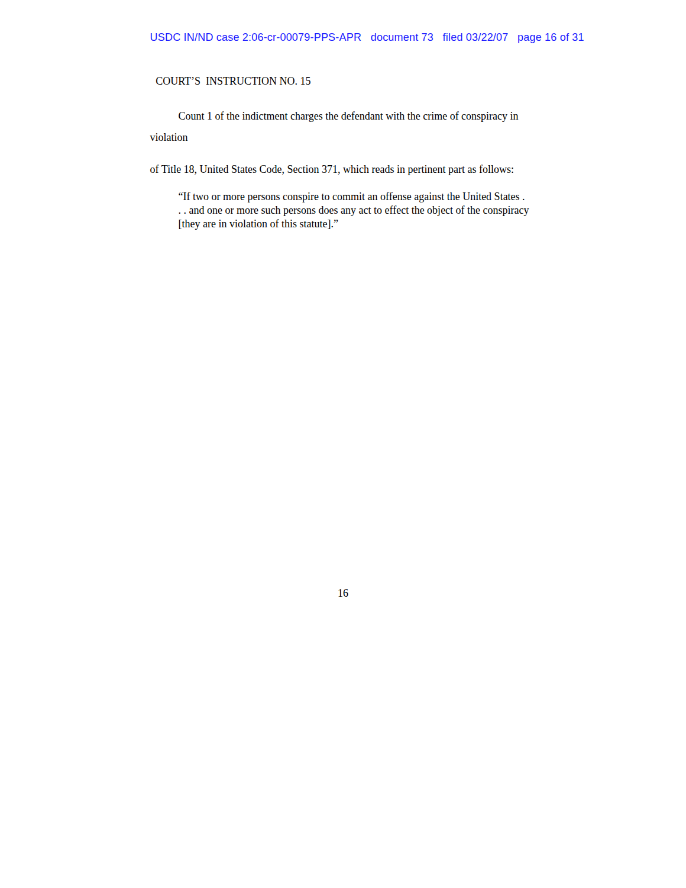USDC IN/ND case 2:06-cr-00079-PPS-APR document 73 filed 03/22/07 page 16 of 31
COURT’S INSTRUCTION NO. 15
Count 1 of the indictment charges the defendant with the crime of conspiracy in violation
of Title 18, United States Code, Section 371, which reads in pertinent part as follows:
“If two or more persons conspire to commit an offense against the United States .
. . and one or more such persons does any act to effect the object of the conspiracy
[they are in violation of this statute].”
16